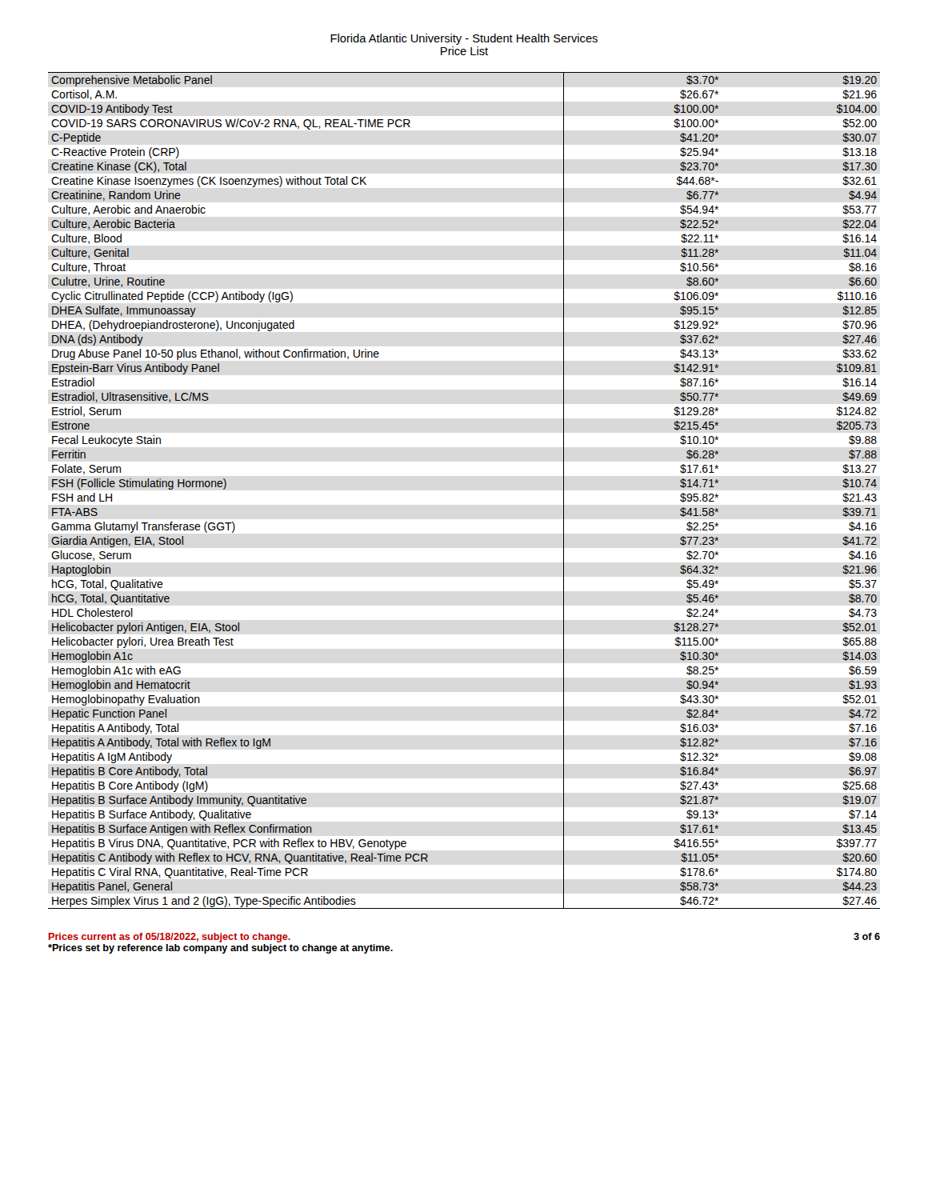Florida Atlantic University - Student Health Services
Price List
| Comprehensive Metabolic Panel | $3.70* | $19.20 |
| Cortisol, A.M. | $26.67* | $21.96 |
| COVID-19 Antibody Test | $100.00* | $104.00 |
| COVID-19 SARS CORONAVIRUS W/CoV-2 RNA, QL, REAL-TIME PCR | $100.00* | $52.00 |
| C-Peptide | $41.20* | $30.07 |
| C-Reactive Protein (CRP) | $25.94* | $13.18 |
| Creatine Kinase (CK), Total | $23.70* | $17.30 |
| Creatine Kinase Isoenzymes (CK Isoenzymes) without Total CK | $44.68*- | $32.61 |
| Creatinine, Random Urine | $6.77* | $4.94 |
| Culture, Aerobic and Anaerobic | $54.94* | $53.77 |
| Culture, Aerobic Bacteria | $22.52* | $22.04 |
| Culture, Blood | $22.11* | $16.14 |
| Culture, Genital | $11.28* | $11.04 |
| Culture, Throat | $10.56* | $8.16 |
| Culutre, Urine, Routine | $8.60* | $6.60 |
| Cyclic Citrullinated Peptide (CCP) Antibody (IgG) | $106.09* | $110.16 |
| DHEA Sulfate, Immunoassay | $95.15* | $12.85 |
| DHEA, (Dehydroepiandrosterone), Unconjugated | $129.92* | $70.96 |
| DNA (ds) Antibody | $37.62* | $27.46 |
| Drug Abuse Panel 10-50 plus Ethanol, without Confirmation, Urine | $43.13* | $33.62 |
| Epstein-Barr Virus Antibody Panel | $142.91* | $109.81 |
| Estradiol | $87.16* | $16.14 |
| Estradiol, Ultrasensitive, LC/MS | $50.77* | $49.69 |
| Estriol, Serum | $129.28* | $124.82 |
| Estrone | $215.45* | $205.73 |
| Fecal Leukocyte Stain | $10.10* | $9.88 |
| Ferritin | $6.28* | $7.88 |
| Folate, Serum | $17.61* | $13.27 |
| FSH (Follicle Stimulating Hormone) | $14.71* | $10.74 |
| FSH and LH | $95.82* | $21.43 |
| FTA-ABS | $41.58* | $39.71 |
| Gamma Glutamyl Transferase (GGT) | $2.25* | $4.16 |
| Giardia Antigen, EIA, Stool | $77.23* | $41.72 |
| Glucose, Serum | $2.70* | $4.16 |
| Haptoglobin | $64.32* | $21.96 |
| hCG, Total, Qualitative | $5.49* | $5.37 |
| hCG, Total, Quantitative | $5.46* | $8.70 |
| HDL Cholesterol | $2.24* | $4.73 |
| Helicobacter pylori Antigen, EIA, Stool | $128.27* | $52.01 |
| Helicobacter pylori, Urea Breath Test | $115.00* | $65.88 |
| Hemoglobin A1c | $10.30* | $14.03 |
| Hemoglobin A1c with eAG | $8.25* | $6.59 |
| Hemoglobin and Hematocrit | $0.94* | $1.93 |
| Hemoglobinopathy Evaluation | $43.30* | $52.01 |
| Hepatic Function Panel | $2.84* | $4.72 |
| Hepatitis A Antibody, Total | $16.03* | $7.16 |
| Hepatitis A Antibody, Total with Reflex to IgM | $12.82* | $7.16 |
| Hepatitis A IgM Antibody | $12.32* | $9.08 |
| Hepatitis B Core Antibody, Total | $16.84* | $6.97 |
| Hepatitis B Core Antibody (IgM) | $27.43* | $25.68 |
| Hepatitis B Surface Antibody Immunity, Quantitative | $21.87* | $19.07 |
| Hepatitis B Surface Antibody, Qualitative | $9.13* | $7.14 |
| Hepatitis B Surface Antigen with Reflex Confirmation | $17.61* | $13.45 |
| Hepatitis B Virus DNA, Quantitative, PCR with Reflex to HBV, Genotype | $416.55* | $397.77 |
| Hepatitis C Antibody with Reflex to HCV, RNA, Quantitative, Real-Time PCR | $11.05* | $20.60 |
| Hepatitis C Viral RNA, Quantitative, Real-Time PCR | $178.6* | $174.80 |
| Hepatitis Panel, General | $58.73* | $44.23 |
| Herpes Simplex Virus 1 and 2 (IgG), Type-Specific Antibodies | $46.72* | $27.46 |
3 of 6
Prices current as of 05/18/2022, subject to change.
*Prices set by reference lab company and subject to change at anytime.